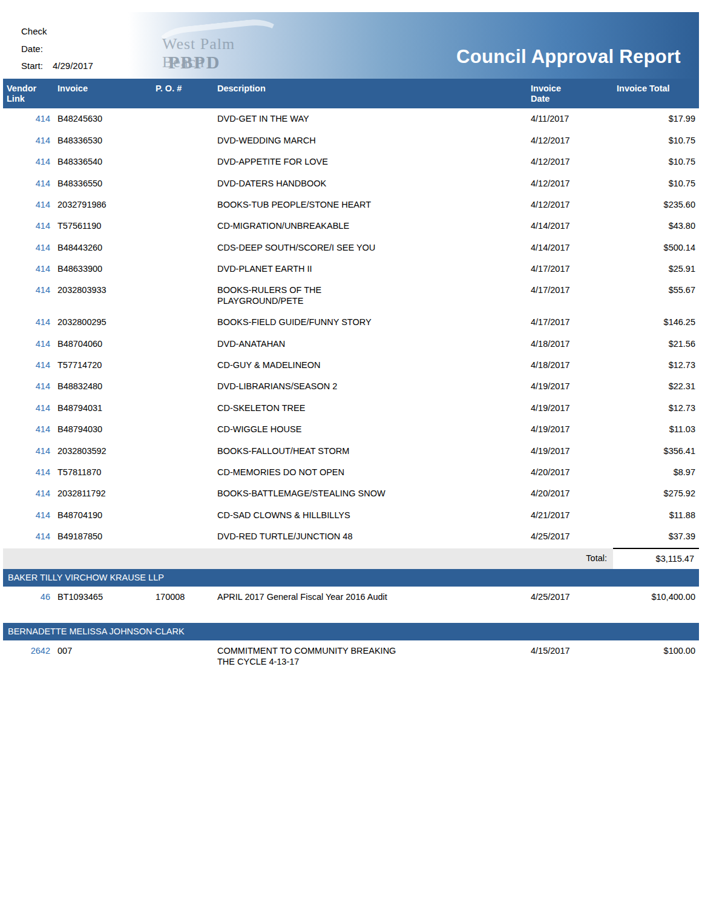Check Date:
Start: 4/29/2017
End: 5/12/2017
West Palm Beach
PBPD
Council Approval Report
| Vendor Link | Invoice | P. O. # | Description | Invoice Date | Invoice Total |
| --- | --- | --- | --- | --- | --- |
| 414 | B48245630 | | DVD-GET IN THE WAY | 4/11/2017 | $17.99 |
| 414 | B48336530 | | DVD-WEDDING MARCH | 4/12/2017 | $10.75 |
| 414 | B48336540 | | DVD-APPETITE FOR LOVE | 4/12/2017 | $10.75 |
| 414 | B48336550 | | DVD-DATERS HANDBOOK | 4/12/2017 | $10.75 |
| 414 | 2032791986 | | BOOKS-TUB PEOPLE/STONE HEART | 4/12/2017 | $235.60 |
| 414 | T57561190 | | CD-MIGRATION/UNBREAKABLE | 4/14/2017 | $43.80 |
| 414 | B48443260 | | CDS-DEEP SOUTH/SCORE/I SEE YOU | 4/14/2017 | $500.14 |
| 414 | B48633900 | | DVD-PLANET EARTH II | 4/17/2017 | $25.91 |
| 414 | 2032803933 | | BOOKS-RULERS OF THE PLAYGROUND/PETE | 4/17/2017 | $55.67 |
| 414 | 2032800295 | | BOOKS-FIELD GUIDE/FUNNY STORY | 4/17/2017 | $146.25 |
| 414 | B48704060 | | DVD-ANATAHAN | 4/18/2017 | $21.56 |
| 414 | T57714720 | | CD-GUY & MADELINEON | 4/18/2017 | $12.73 |
| 414 | B48832480 | | DVD-LIBRARIANS/SEASON 2 | 4/19/2017 | $22.31 |
| 414 | B48794031 | | CD-SKELETON TREE | 4/19/2017 | $12.73 |
| 414 | B48794030 | | CD-WIGGLE HOUSE | 4/19/2017 | $11.03 |
| 414 | 2032803592 | | BOOKS-FALLOUT/HEAT STORM | 4/19/2017 | $356.41 |
| 414 | T57811870 | | CD-MEMORIES DO NOT OPEN | 4/20/2017 | $8.97 |
| 414 | 2032811792 | | BOOKS-BATTLEMAGE/STEALING SNOW | 4/20/2017 | $275.92 |
| 414 | B48704190 | | CD-SAD CLOWNS & HILLBILLYS | 4/21/2017 | $11.88 |
| 414 | B49187850 | | DVD-RED TURTLE/JUNCTION 48 | 4/25/2017 | $37.39 |
| | Total: | $3,115.47 |
| BAKER TILLY VIRCHOW KRAUSE LLP |
| 46 | BT1093465 | 170008 | APRIL 2017 General Fiscal Year 2016 Audit | 4/25/2017 | $10,400.00 |
| BERNADETTE MELISSA JOHNSON-CLARK |
| 2642 | 007 | | COMMITMENT TO COMMUNITY BREAKING THE CYCLE 4-13-17 | 4/15/2017 | $100.00 |